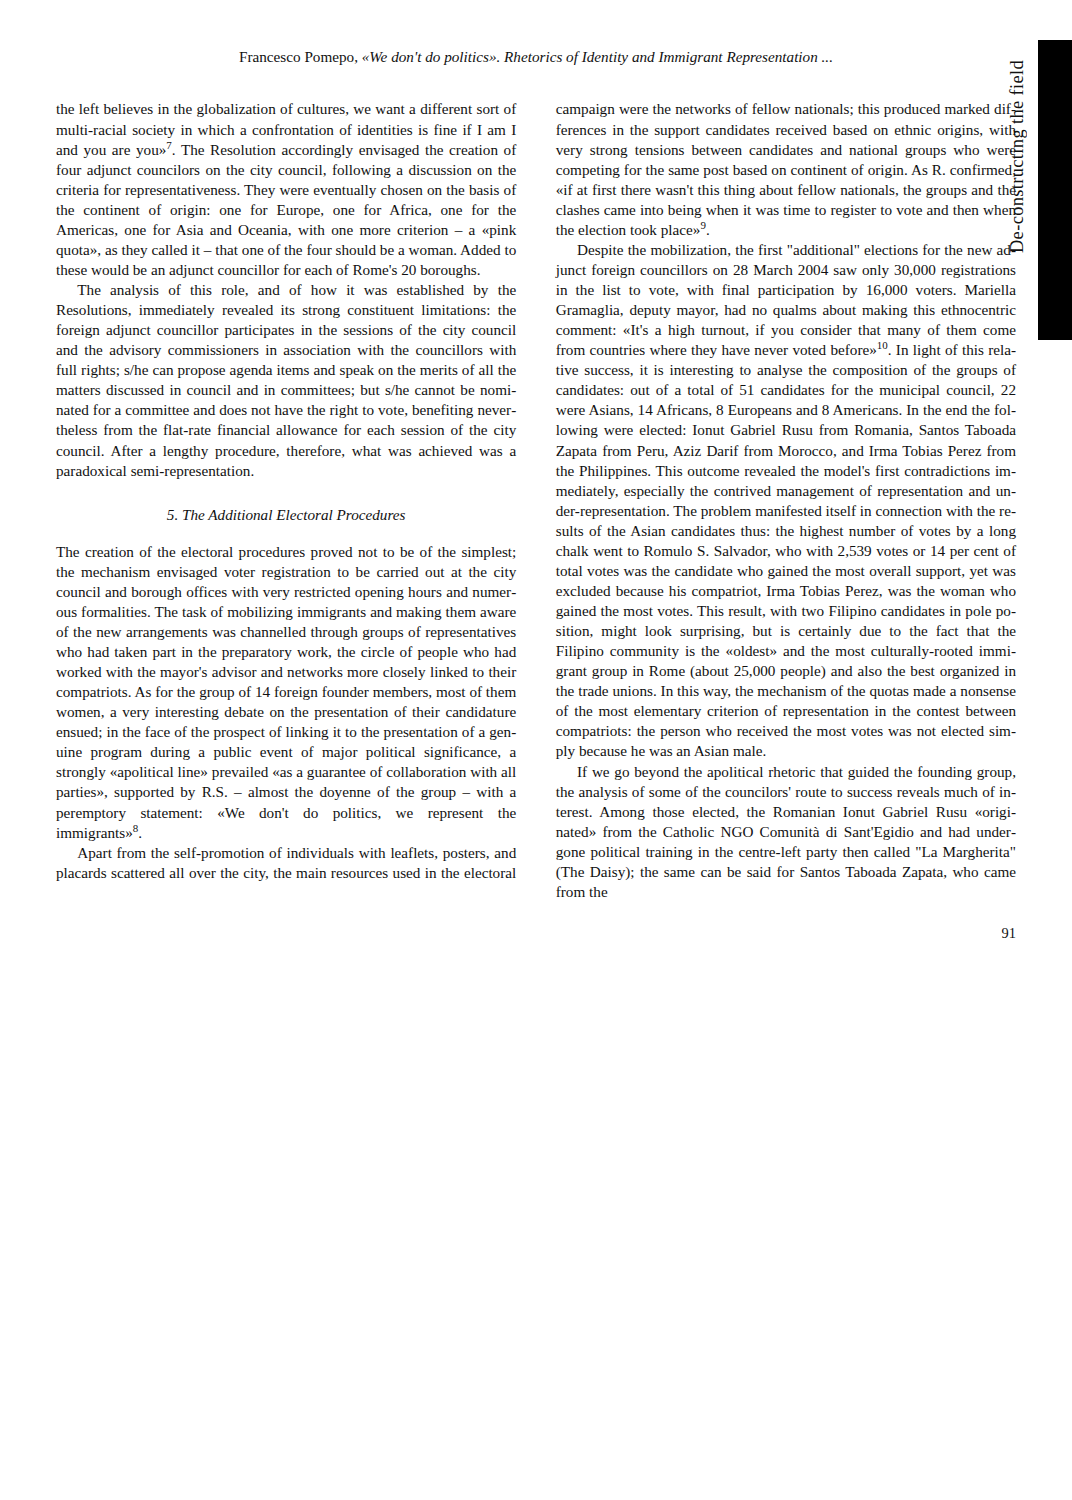De-constructing the field
Francesco Pomepo, «We don't do politics». Rhetorics of Identity and Immigrant Representation ...
the left believes in the globalization of cultures, we want a different sort of multi-racial society in which a confrontation of identities is fine if I am I and you are you»7. The Resolution accordingly envisaged the creation of four adjunct councilors on the city council, following a discussion on the criteria for representativeness. They were eventually chosen on the basis of the continent of origin: one for Europe, one for Africa, one for the Americas, one for Asia and Oceania, with one more criterion – a «pink quota», as they called it – that one of the four should be a woman. Added to these would be an adjunct councillor for each of Rome's 20 boroughs.
The analysis of this role, and of how it was established by the Resolutions, immediately revealed its strong constituent limitations: the foreign adjunct councillor participates in the sessions of the city council and the advisory commissioners in association with the councillors with full rights; s/he can propose agenda items and speak on the merits of all the matters discussed in council and in committees; but s/he cannot be nominated for a committee and does not have the right to vote, benefiting nevertheless from the flat-rate financial allowance for each session of the city council. After a lengthy procedure, therefore, what was achieved was a paradoxical semi-representation.
5. The Additional Electoral Procedures
The creation of the electoral procedures proved not to be of the simplest; the mechanism envisaged voter registration to be carried out at the city council and borough offices with very restricted opening hours and numerous formalities. The task of mobilizing immigrants and making them aware of the new arrangements was channelled through groups of representatives who had taken part in the preparatory work, the circle of people who had worked with the mayor's advisor and networks more closely linked to their compatriots. As for the group of 14 foreign founder members, most of them women, a very interesting debate on the presentation of their candidature ensued; in the face of the prospect of linking it to the presentation of a genuine program during a public event of major political significance, a strongly «apolitical line» prevailed «as a guarantee of collaboration with all parties», supported by R.S. – almost the doyenne of the group – with a peremptory statement: «We don't do politics, we represent the immigrants»8.
Apart from the self-promotion of individuals with leaflets, posters, and placards scattered all over the city, the main resources used in the electoral campaign were the networks of fellow nationals; this produced marked differences in the support candidates received based on ethnic origins, with very strong tensions between candidates and national groups who were competing for the same post based on continent of origin. As R. confirmed, «if at first there wasn't this thing about fellow nationals, the groups and the clashes came into being when it was time to register to vote and then when the election took place»9.
Despite the mobilization, the first "additional" elections for the new adjunct foreign councillors on 28 March 2004 saw only 30,000 registrations in the list to vote, with final participation by 16,000 voters. Mariella Gramaglia, deputy mayor, had no qualms about making this ethnocentric comment: «It's a high turnout, if you consider that many of them come from countries where they have never voted before»10. In light of this relative success, it is interesting to analyse the composition of the groups of candidates: out of a total of 51 candidates for the municipal council, 22 were Asians, 14 Africans, 8 Europeans and 8 Americans. In the end the following were elected: Ionut Gabriel Rusu from Romania, Santos Taboada Zapata from Peru, Aziz Darif from Morocco, and Irma Tobias Perez from the Philippines. This outcome revealed the model's first contradictions immediately, especially the contrived management of representation and under-representation. The problem manifested itself in connection with the results of the Asian candidates thus: the highest number of votes by a long chalk went to Romulo S. Salvador, who with 2,539 votes or 14 per cent of total votes was the candidate who gained the most overall support, yet was excluded because his compatriot, Irma Tobias Perez, was the woman who gained the most votes. This result, with two Filipino candidates in pole position, might look surprising, but is certainly due to the fact that the Filipino community is the «oldest» and the most culturally-rooted immigrant group in Rome (about 25,000 people) and also the best organized in the trade unions. In this way, the mechanism of the quotas made a nonsense of the most elementary criterion of representation in the contest between compatriots: the person who received the most votes was not elected simply because he was an Asian male.
If we go beyond the apolitical rhetoric that guided the founding group, the analysis of some of the councilors' route to success reveals much of interest. Among those elected, the Romanian Ionut Gabriel Rusu «originated» from the Catholic NGO Comunità di Sant'Egidio and had undergone political training in the centre-left party then called "La Margherita" (The Daisy); the same can be said for Santos Taboada Zapata, who came from the
91